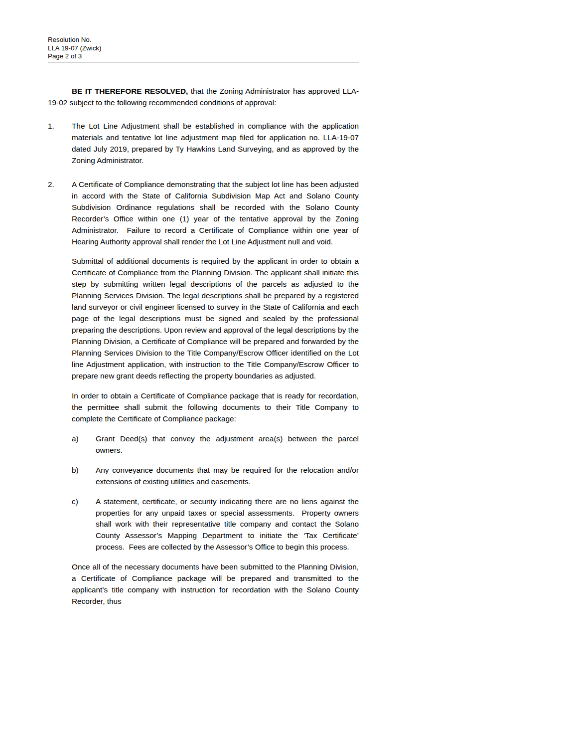Resolution No.
LLA 19-07 (Zwick)
Page 2 of 3
BE IT THEREFORE RESOLVED, that the Zoning Administrator has approved LLA-19-02 subject to the following recommended conditions of approval:
1.
The Lot Line Adjustment shall be established in compliance with the application materials and tentative lot line adjustment map filed for application no. LLA-19-07 dated July 2019, prepared by Ty Hawkins Land Surveying, and as approved by the Zoning Administrator.
2.
A Certificate of Compliance demonstrating that the subject lot line has been adjusted in accord with the State of California Subdivision Map Act and Solano County Subdivision Ordinance regulations shall be recorded with the Solano County Recorder’s Office within one (1) year of the tentative approval by the Zoning Administrator. Failure to record a Certificate of Compliance within one year of Hearing Authority approval shall render the Lot Line Adjustment null and void.
Submittal of additional documents is required by the applicant in order to obtain a Certificate of Compliance from the Planning Division. The applicant shall initiate this step by submitting written legal descriptions of the parcels as adjusted to the Planning Services Division. The legal descriptions shall be prepared by a registered land surveyor or civil engineer licensed to survey in the State of California and each page of the legal descriptions must be signed and sealed by the professional preparing the descriptions. Upon review and approval of the legal descriptions by the Planning Division, a Certificate of Compliance will be prepared and forwarded by the Planning Services Division to the Title Company/Escrow Officer identified on the Lot line Adjustment application, with instruction to the Title Company/Escrow Officer to prepare new grant deeds reflecting the property boundaries as adjusted.
In order to obtain a Certificate of Compliance package that is ready for recordation, the permittee shall submit the following documents to their Title Company to complete the Certificate of Compliance package:
a)
Grant Deed(s) that convey the adjustment area(s) between the parcel owners.
b)
Any conveyance documents that may be required for the relocation and/or extensions of existing utilities and easements.
c)
A statement, certificate, or security indicating there are no liens against the properties for any unpaid taxes or special assessments. Property owners shall work with their representative title company and contact the Solano County Assessor’s Mapping Department to initiate the ‘Tax Certificate’ process. Fees are collected by the Assessor’s Office to begin this process.
Once all of the necessary documents have been submitted to the Planning Division, a Certificate of Compliance package will be prepared and transmitted to the applicant’s title company with instruction for recordation with the Solano County Recorder, thus